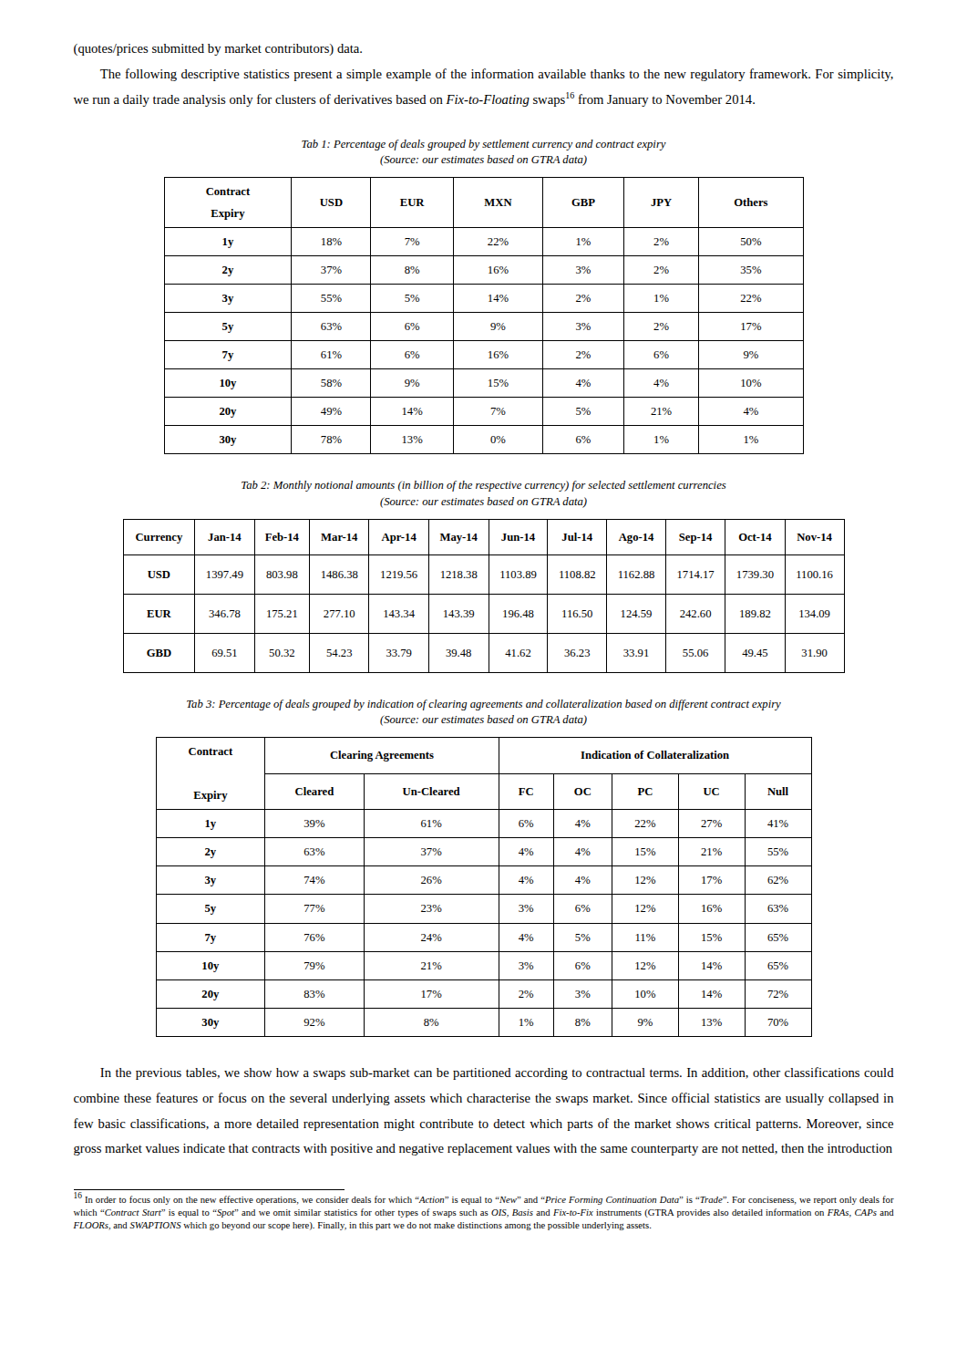(quotes/prices submitted by market contributors) data.
The following descriptive statistics present a simple example of the information available thanks to the new regulatory framework. For simplicity, we run a daily trade analysis only for clusters of derivatives based on Fix-to-Floating swaps16 from January to November 2014.
Tab 1: Percentage of deals grouped by settlement currency and contract expiry
(Source: our estimates based on GTRA data)
| Contract Expiry | USD | EUR | MXN | GBP | JPY | Others |
| --- | --- | --- | --- | --- | --- | --- |
| 1y | 18% | 7% | 22% | 1% | 2% | 50% |
| 2y | 37% | 8% | 16% | 3% | 2% | 35% |
| 3y | 55% | 5% | 14% | 2% | 1% | 22% |
| 5y | 63% | 6% | 9% | 3% | 2% | 17% |
| 7y | 61% | 6% | 16% | 2% | 6% | 9% |
| 10y | 58% | 9% | 15% | 4% | 4% | 10% |
| 20y | 49% | 14% | 7% | 5% | 21% | 4% |
| 30y | 78% | 13% | 0% | 6% | 1% | 1% |
Tab 2: Monthly notional amounts (in billion of the respective currency) for selected settlement currencies
(Source: our estimates based on GTRA data)
| Currency | Jan-14 | Feb-14 | Mar-14 | Apr-14 | May-14 | Jun-14 | Jul-14 | Ago-14 | Sep-14 | Oct-14 | Nov-14 |
| --- | --- | --- | --- | --- | --- | --- | --- | --- | --- | --- | --- |
| USD | 1397.49 | 803.98 | 1486.38 | 1219.56 | 1218.38 | 1103.89 | 1108.82 | 1162.88 | 1714.17 | 1739.30 | 1100.16 |
| EUR | 346.78 | 175.21 | 277.10 | 143.34 | 143.39 | 196.48 | 116.50 | 124.59 | 242.60 | 189.82 | 134.09 |
| GBD | 69.51 | 50.32 | 54.23 | 33.79 | 39.48 | 41.62 | 36.23 | 33.91 | 55.06 | 49.45 | 31.90 |
Tab 3: Percentage of deals grouped by indication of clearing agreements and collateralization based on different contract expiry
(Source: our estimates based on GTRA data)
| Contract Expiry | Clearing Agreements | Indication of Collateralization |
| --- | --- | --- |
| Cleared | Un-Cleared | FC | OC | PC | UC | Null |
| 1y | 39% | 61% | 6% | 4% | 22% | 27% | 41% |
| 2y | 63% | 37% | 4% | 4% | 15% | 21% | 55% |
| 3y | 74% | 26% | 4% | 4% | 12% | 17% | 62% |
| 5y | 77% | 23% | 3% | 6% | 12% | 16% | 63% |
| 7y | 76% | 24% | 4% | 5% | 11% | 15% | 65% |
| 10y | 79% | 21% | 3% | 6% | 12% | 14% | 65% |
| 20y | 83% | 17% | 2% | 3% | 10% | 14% | 72% |
| 30y | 92% | 8% | 1% | 8% | 9% | 13% | 70% |
In the previous tables, we show how a swaps sub-market can be partitioned according to contractual terms. In addition, other classifications could combine these features or focus on the several underlying assets which characterise the swaps market. Since official statistics are usually collapsed in few basic classifications, a more detailed representation might contribute to detect which parts of the market shows critical patterns. Moreover, since gross market values indicate that contracts with positive and negative replacement values with the same counterparty are not netted, then the introduction
16 In order to focus only on the new effective operations, we consider deals for which “Action” is equal to “New” and “Price Forming Continuation Data” is “Trade”. For conciseness, we report only deals for which “Contract Start” is equal to “Spot” and we omit similar statistics for other types of swaps such as OIS, Basis and Fix-to-Fix instruments (GTRA provides also detailed information on FRAs, CAPs and FLOORs, and SWAPTIONS which go beyond our scope here). Finally, in this part we do not make distinctions among the possible underlying assets.